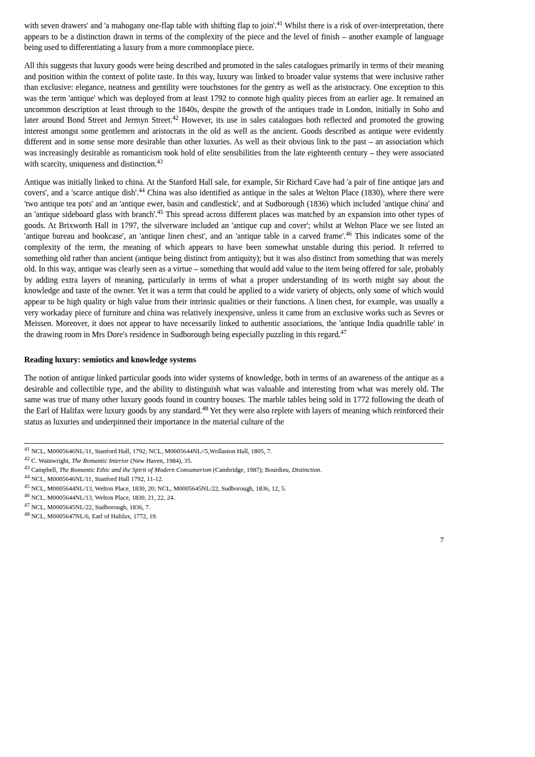with seven drawers' and 'a mahogany one-flap table with shifting flap to join'.41 Whilst there is a risk of over-interpretation, there appears to be a distinction drawn in terms of the complexity of the piece and the level of finish – another example of language being used to differentiating a luxury from a more commonplace piece.
All this suggests that luxury goods were being described and promoted in the sales catalogues primarily in terms of their meaning and position within the context of polite taste. In this way, luxury was linked to broader value systems that were inclusive rather than exclusive: elegance, neatness and gentility were touchstones for the gentry as well as the aristocracy. One exception to this was the term 'antique' which was deployed from at least 1792 to connote high quality pieces from an earlier age. It remained an uncommon description at least through to the 1840s, despite the growth of the antiques trade in London, initially in Soho and later around Bond Street and Jermyn Street.42 However, its use in sales catalogues both reflected and promoted the growing interest amongst some gentlemen and aristocrats in the old as well as the ancient. Goods described as antique were evidently different and in some sense more desirable than other luxuries. As well as their obvious link to the past – an association which was increasingly desirable as romanticism took hold of elite sensibilities from the late eighteenth century – they were associated with scarcity, uniqueness and distinction.43
Antique was initially linked to china. At the Stanford Hall sale, for example, Sir Richard Cave had 'a pair of fine antique jars and covers', and a 'scarce antique dish'.44 China was also identified as antique in the sales at Welton Place (1830), where there were 'two antique tea pots' and an 'antique ewer, basin and candlestick', and at Sudborough (1836) which included 'antique china' and an 'antique sideboard glass with branch'.45 This spread across different places was matched by an expansion into other types of goods. At Brixworth Hall in 1797, the silverware included an 'antique cup and cover'; whilst at Welton Place we see listed an 'antique bureau and bookcase', an 'antique linen chest', and an 'antique table in a carved frame'.46 This indicates some of the complexity of the term, the meaning of which appears to have been somewhat unstable during this period. It referred to something old rather than ancient (antique being distinct from antiquity); but it was also distinct from something that was merely old. In this way, antique was clearly seen as a virtue – something that would add value to the item being offered for sale, probably by adding extra layers of meaning, particularly in terms of what a proper understanding of its worth might say about the knowledge and taste of the owner. Yet it was a term that could be applied to a wide variety of objects, only some of which would appear to be high quality or high value from their intrinsic qualities or their functions. A linen chest, for example, was usually a very workaday piece of furniture and china was relatively inexpensive, unless it came from an exclusive works such as Sevres or Meissen. Moreover, it does not appear to have necessarily linked to authentic associations, the 'antique India quadrille table' in the drawing room in Mrs Dore's residence in Sudborough being especially puzzling in this regard.47
Reading luxury: semiotics and knowledge systems
The notion of antique linked particular goods into wider systems of knowledge, both in terms of an awareness of the antique as a desirable and collectible type, and the ability to distinguish what was valuable and interesting from what was merely old. The same was true of many other luxury goods found in country houses. The marble tables being sold in 1772 following the death of the Earl of Halifax were luxury goods by any standard.48 Yet they were also replete with layers of meaning which reinforced their status as luxuries and underpinned their importance in the material culture of the
41 NCL, M0005646NL/11, Stanford Hall, 1792; NCL, M0005644NL//5,Wollaston Hall, 1805, 7.
42 C. Wainwright, The Romantic Interior (New Haven, 1984), 35.
43 Campbell, The Romantic Ethic and the Spirit of Modern Consumerism (Cambridge, 1987); Bourdieu, Distinction.
44 NCL, M0005646NL/11, Stanford Hall 1792, 11-12.
45 NCL, M0005644NL/13, Welton Place, 1830, 20; NCL, M0005645NL/22, Sudborough, 1836, 12, 5.
46 NCL, M0005644NL/13, Welton Place, 1830, 21, 22, 24.
47 NCL, M0005645NL/22, Sudborough, 1836, 7.
48 NCL, M0005647NL/6, Earl of Halifax, 1772, 19.
7